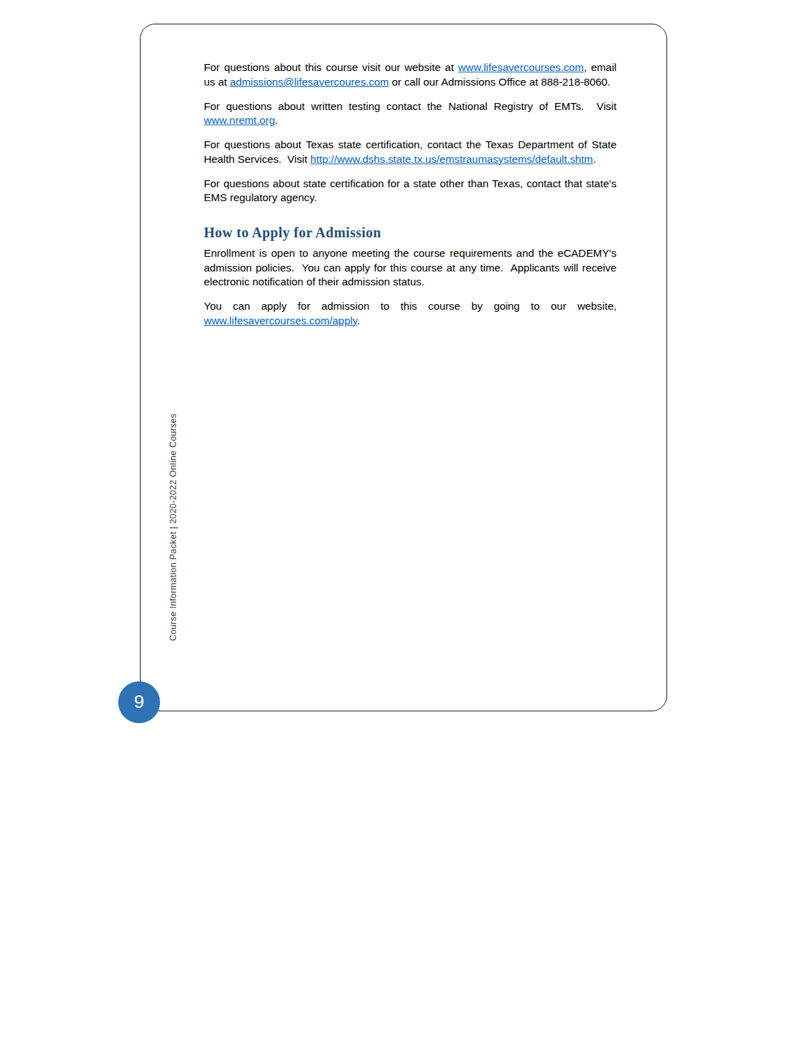For questions about this course visit our website at www.lifesavercourses.com, email us at admissions@lifesavercoures.com or call our Admissions Office at 888-218-8060.
For questions about written testing contact the National Registry of EMTs. Visit www.nremt.org.
For questions about Texas state certification, contact the Texas Department of State Health Services. Visit http://www.dshs.state.tx.us/emstraumasystems/default.shtm.
For questions about state certification for a state other than Texas, contact that state's EMS regulatory agency.
How to Apply for Admission
Enrollment is open to anyone meeting the course requirements and the eCADEMY's admission policies. You can apply for this course at any time. Applicants will receive electronic notification of their admission status.
You can apply for admission to this course by going to our website, www.lifesavercourses.com/apply.
Course Information Packet | 2020-2022 Online Courses
9